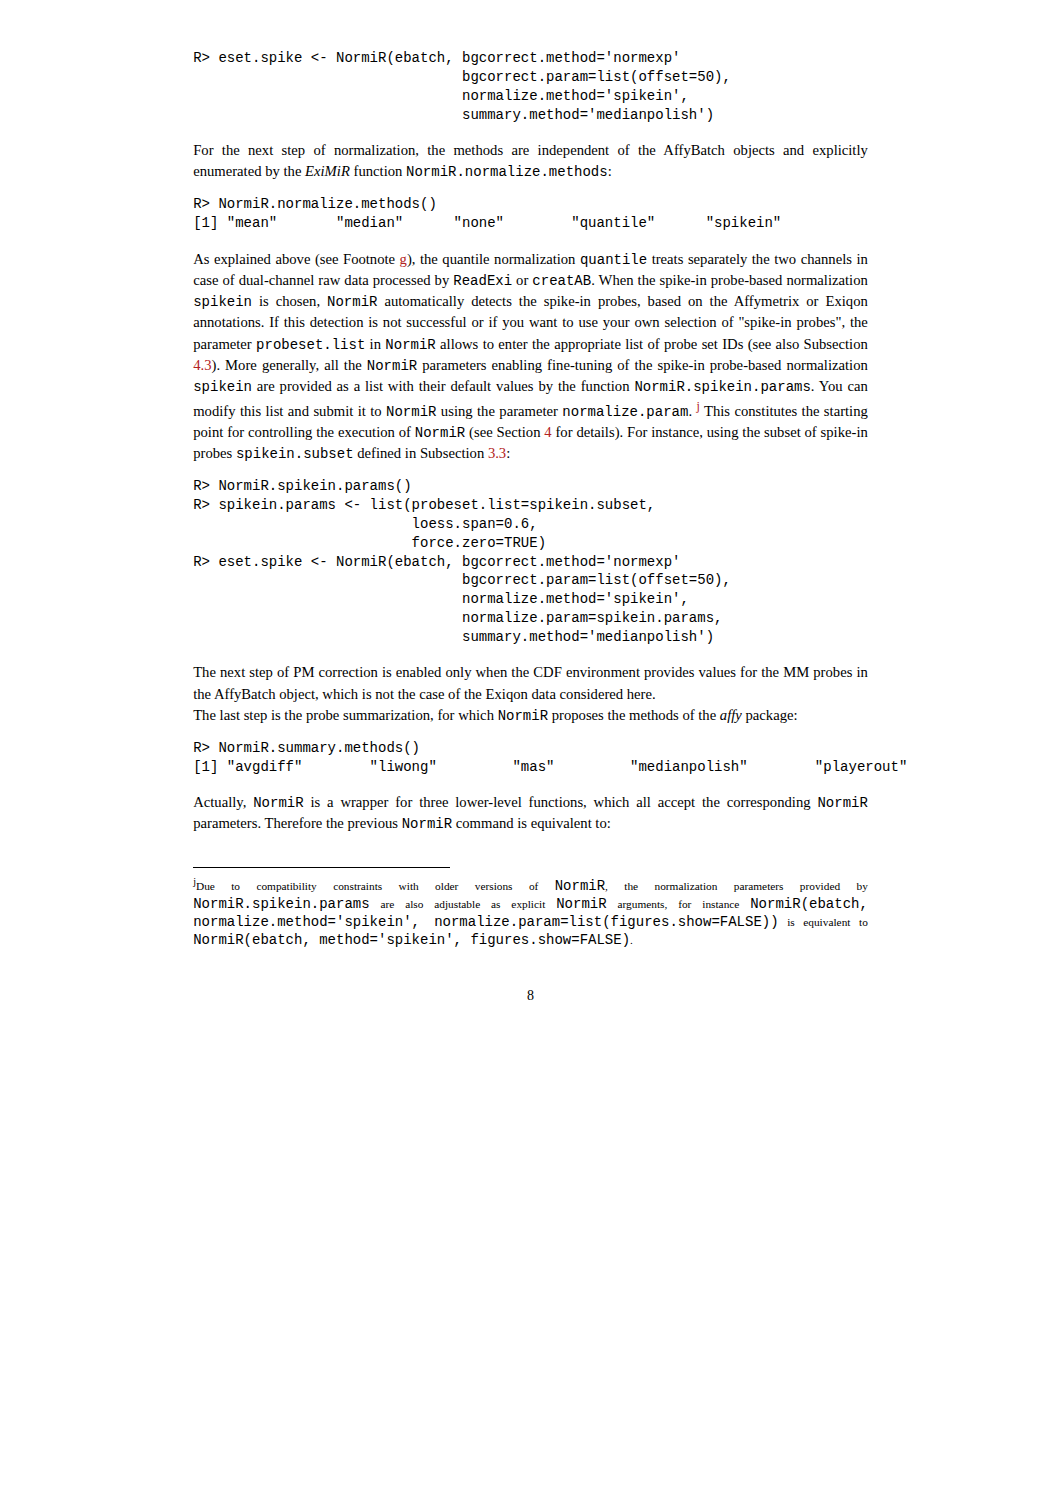R> eset.spike <- NormiR(ebatch, bgcorrect.method='normexp'
                                bgcorrect.param=list(offset=50),
                                normalize.method='spikein',
                                summary.method='medianpolish')
For the next step of normalization, the methods are independent of the AffyBatch objects and explicitly enumerated by the ExiMiR function NormiR.normalize.methods:
R> NormiR.normalize.methods()
[1] "mean"       "median"      "none"        "quantile"      "spikein"
As explained above (see Footnote g), the quantile normalization quantile treats separately the two channels in case of dual-channel raw data processed by ReadExi or creatAB. When the spike-in probe-based normalization spikein is chosen, NormiR automatically detects the spike-in probes, based on the Affymetrix or Exiqon annotations. If this detection is not successful or if you want to use your own selection of "spike-in probes", the parameter probeset.list in NormiR allows to enter the appropriate list of probe set IDs (see also Subsection 4.3). More generally, all the NormiR parameters enabling fine-tuning of the spike-in probe-based normalization spikein are provided as a list with their default values by the function NormiR.spikein.params. You can modify this list and submit it to NormiR using the parameter normalize.param. j This constitutes the starting point for controlling the execution of NormiR (see Section 4 for details). For instance, using the subset of spike-in probes spikein.subset defined in Subsection 3.3:
R> NormiR.spikein.params()
R> spikein.params <- list(probeset.list=spikein.subset,
                          loess.span=0.6,
                          force.zero=TRUE)
R> eset.spike <- NormiR(ebatch, bgcorrect.method='normexp'
                                bgcorrect.param=list(offset=50),
                                normalize.method='spikein',
                                normalize.param=spikein.params,
                                summary.method='medianpolish')
The next step of PM correction is enabled only when the CDF environment provides values for the MM probes in the AffyBatch object, which is not the case of the Exiqon data considered here.
The last step is the probe summarization, for which NormiR proposes the methods of the affy package:
R> NormiR.summary.methods()
[1] "avgdiff"        "liwong"         "mas"         "medianpolish"        "playerout"
Actually, NormiR is a wrapper for three lower-level functions, which all accept the corresponding NormiR parameters. Therefore the previous NormiR command is equivalent to:
jDue to compatibility constraints with older versions of NormiR, the normalization parameters provided by NormiR.spikein.params are also adjustable as explicit NormiR arguments, for instance NormiR(ebatch, normalize.method='spikein', normalize.param=list(figures.show=FALSE)) is equivalent to NormiR(ebatch, method='spikein', figures.show=FALSE).
8